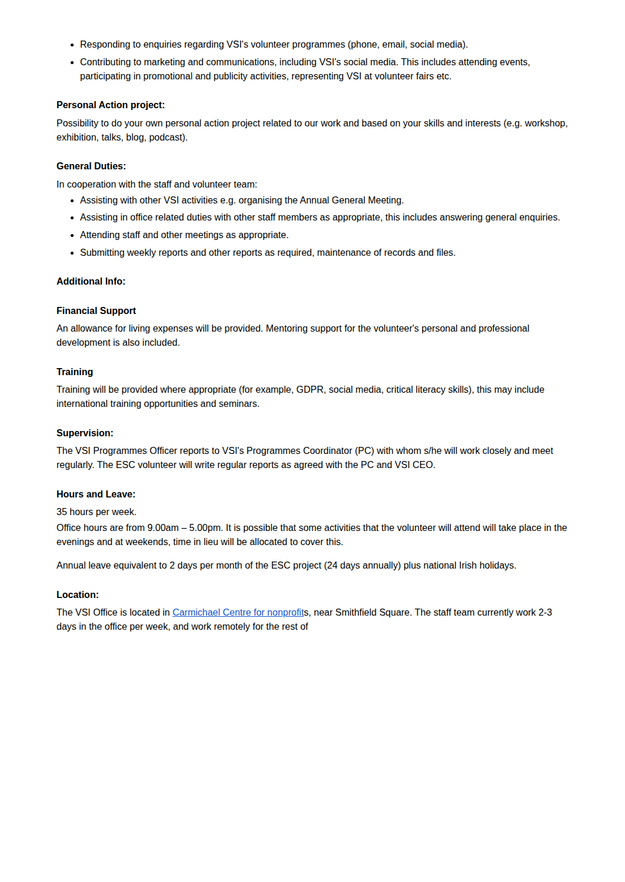Responding to enquiries regarding VSI's volunteer programmes (phone, email, social media).
Contributing to marketing and communications, including VSI's social media. This includes attending events, participating in promotional and publicity activities, representing VSI at volunteer fairs etc.
Personal Action project:
Possibility to do your own personal action project related to our work and based on your skills and interests (e.g. workshop, exhibition, talks, blog, podcast).
General Duties:
In cooperation with the staff and volunteer team:
Assisting with other VSI activities e.g. organising the Annual General Meeting.
Assisting in office related duties with other staff members as appropriate, this includes answering general enquiries.
Attending staff and other meetings as appropriate.
Submitting weekly reports and other reports as required, maintenance of records and files.
Additional Info:
Financial Support
An allowance for living expenses will be provided. Mentoring support for the volunteer's personal and professional development is also included.
Training
Training will be provided where appropriate (for example, GDPR, social media, critical literacy skills), this may include international training opportunities and seminars.
Supervision:
The VSI Programmes Officer reports to VSI's Programmes Coordinator (PC) with whom s/he will work closely and meet regularly. The ESC volunteer will write regular reports as agreed with the PC and VSI CEO.
Hours and Leave:
35 hours per week.
Office hours are from 9.00am – 5.00pm. It is possible that some activities that the volunteer will attend will take place in the evenings and at weekends, time in lieu will be allocated to cover this.
Annual leave equivalent to 2 days per month of the ESC project (24 days annually) plus national Irish holidays.
Location:
The VSI Office is located in Carmichael Centre for nonprofits, near Smithfield Square. The staff team currently work 2-3 days in the office per week, and work remotely for the rest of